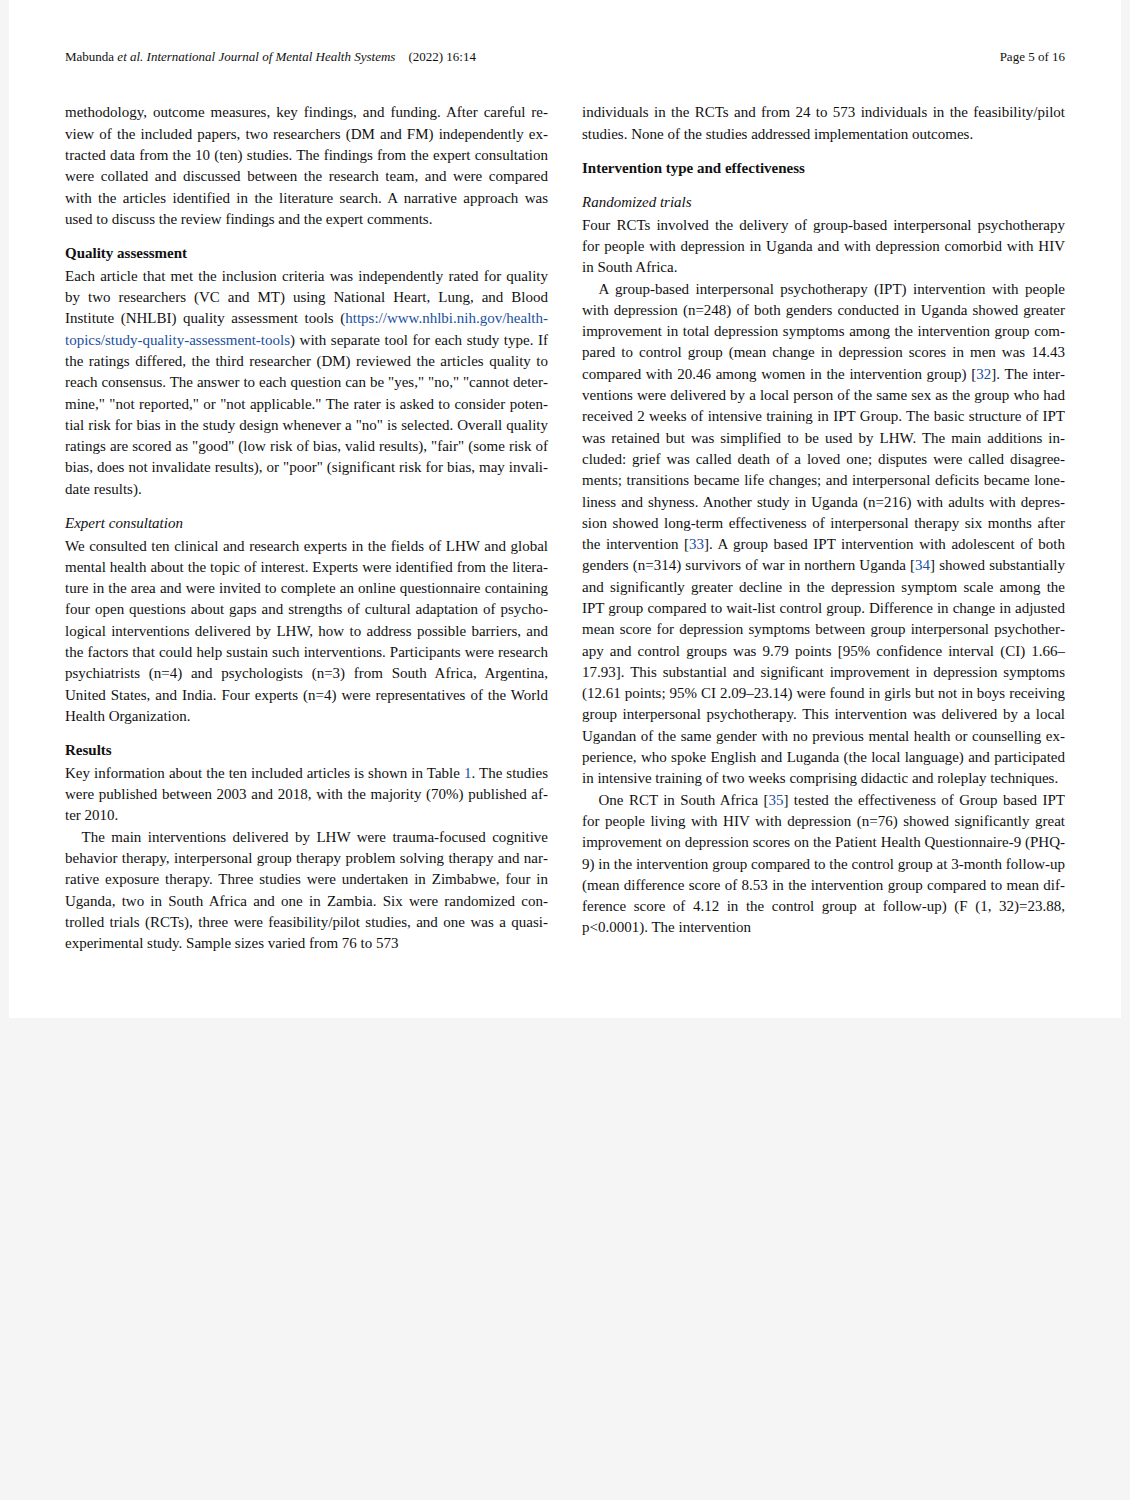Mabunda et al. International Journal of Mental Health Systems (2022) 16:14
Page 5 of 16
methodology, outcome measures, key findings, and funding. After careful review of the included papers, two researchers (DM and FM) independently extracted data from the 10 (ten) studies. The findings from the expert consultation were collated and discussed between the research team, and were compared with the articles identified in the literature search. A narrative approach was used to discuss the review findings and the expert comments.
Quality assessment
Each article that met the inclusion criteria was independently rated for quality by two researchers (VC and MT) using National Heart, Lung, and Blood Institute (NHLBI) quality assessment tools (https://www.nhlbi.nih.gov/health-topics/study-quality-assessment-tools) with separate tool for each study type. If the ratings differed, the third researcher (DM) reviewed the articles quality to reach consensus. The answer to each question can be "yes," "no," "cannot determine," "not reported," or "not applicable." The rater is asked to consider potential risk for bias in the study design whenever a "no" is selected. Overall quality ratings are scored as "good" (low risk of bias, valid results), "fair" (some risk of bias, does not invalidate results), or "poor" (significant risk for bias, may invalidate results).
Expert consultation
We consulted ten clinical and research experts in the fields of LHW and global mental health about the topic of interest. Experts were identified from the literature in the area and were invited to complete an online questionnaire containing four open questions about gaps and strengths of cultural adaptation of psychological interventions delivered by LHW, how to address possible barriers, and the factors that could help sustain such interventions. Participants were research psychiatrists (n=4) and psychologists (n=3) from South Africa, Argentina, United States, and India. Four experts (n=4) were representatives of the World Health Organization.
Results
Key information about the ten included articles is shown in Table 1. The studies were published between 2003 and 2018, with the majority (70%) published after 2010.
The main interventions delivered by LHW were trauma-focused cognitive behavior therapy, interpersonal group therapy problem solving therapy and narrative exposure therapy. Three studies were undertaken in Zimbabwe, four in Uganda, two in South Africa and one in Zambia. Six were randomized controlled trials (RCTs), three were feasibility/pilot studies, and one was a quasi-experimental study. Sample sizes varied from 76 to 573
individuals in the RCTs and from 24 to 573 individuals in the feasibility/pilot studies. None of the studies addressed implementation outcomes.
Intervention type and effectiveness
Randomized trials
Four RCTs involved the delivery of group-based interpersonal psychotherapy for people with depression in Uganda and with depression comorbid with HIV in South Africa.
A group-based interpersonal psychotherapy (IPT) intervention with people with depression (n=248) of both genders conducted in Uganda showed greater improvement in total depression symptoms among the intervention group compared to control group (mean change in depression scores in men was 14.43 compared with 20.46 among women in the intervention group) [32]. The interventions were delivered by a local person of the same sex as the group who had received 2 weeks of intensive training in IPT Group. The basic structure of IPT was retained but was simplified to be used by LHW. The main additions included: grief was called death of a loved one; disputes were called disagreements; transitions became life changes; and interpersonal deficits became loneliness and shyness. Another study in Uganda (n=216) with adults with depression showed long-term effectiveness of interpersonal therapy six months after the intervention [33]. A group based IPT intervention with adolescent of both genders (n=314) survivors of war in northern Uganda [34] showed substantially and significantly greater decline in the depression symptom scale among the IPT group compared to wait-list control group. Difference in change in adjusted mean score for depression symptoms between group interpersonal psychotherapy and control groups was 9.79 points [95% confidence interval (CI) 1.66–17.93]. This substantial and significant improvement in depression symptoms (12.61 points; 95% CI 2.09–23.14) were found in girls but not in boys receiving group interpersonal psychotherapy. This intervention was delivered by a local Ugandan of the same gender with no previous mental health or counselling experience, who spoke English and Luganda (the local language) and participated in intensive training of two weeks comprising didactic and roleplay techniques.
One RCT in South Africa [35] tested the effectiveness of Group based IPT for people living with HIV with depression (n=76) showed significantly great improvement on depression scores on the Patient Health Questionnaire-9 (PHQ-9) in the intervention group compared to the control group at 3-month follow-up (mean difference score of 8.53 in the intervention group compared to mean difference score of 4.12 in the control group at follow-up) (F (1, 32)=23.88, p<0.0001). The intervention